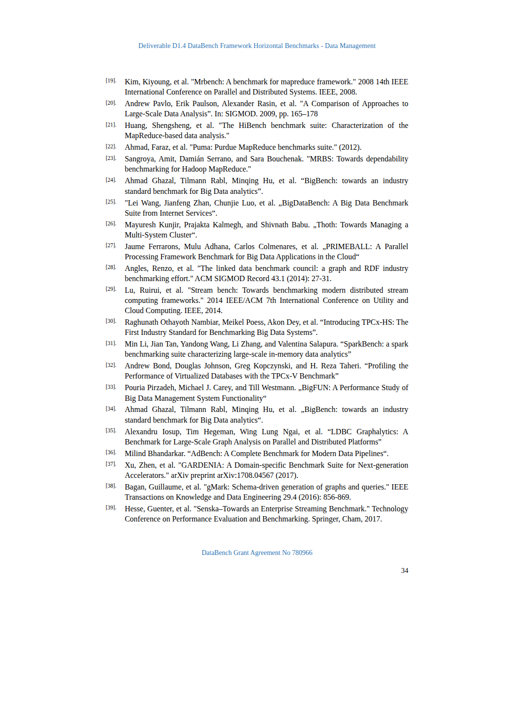Deliverable D1.4 DataBench Framework Horizontal Benchmarks - Data Management
[19]. Kim, Kiyoung, et al. "Mrbench: A benchmark for mapreduce framework." 2008 14th IEEE International Conference on Parallel and Distributed Systems. IEEE, 2008.
[20]. Andrew Pavlo, Erik Paulson, Alexander Rasin, et al. "A Comparison of Approaches to Large-Scale Data Analysis”. In: SIGMOD. 2009, pp. 165–178
[21]. Huang, Shengsheng, et al. "The HiBench benchmark suite: Characterization of the MapReduce-based data analysis."
[22]. Ahmad, Faraz, et al. "Puma: Purdue MapReduce benchmarks suite." (2012).
[23]. Sangroya, Amit, Damián Serrano, and Sara Bouchenak. "MRBS: Towards dependability benchmarking for Hadoop MapReduce."
[24]. Ahmad Ghazal, Tilmann Rabl, Minqing Hu, et al. “BigBench: towards an industry standard benchmark for Big Data analytics”.
[25]."Lei Wang, Jianfeng Zhan, Chunjie Luo, et al. „BigDataBench: A Big Data Benchmark Suite from Internet Services“.
[26]. Mayuresh Kunjir, Prajakta Kalmegh, and Shivnath Babu. „Thoth: Towards Managing a Multi-System Cluster“.
[27]. Jaume Ferrarons, Mulu Adhana, Carlos Colmenares, et al. „PRIMEBALL: A Parallel Processing Framework Benchmark for Big Data Applications in the Cloud“
[28]. Angles, Renzo, et al. "The linked data benchmark council: a graph and RDF industry benchmarking effort." ACM SIGMOD Record 43.1 (2014): 27-31.
[29]. Lu, Ruirui, et al. "Stream bench: Towards benchmarking modern distributed stream computing frameworks." 2014 IEEE/ACM 7th International Conference on Utility and Cloud Computing. IEEE, 2014.
[30]. Raghunath Othayoth Nambiar, Meikel Poess, Akon Dey, et al. “Introducing TPCx-HS: The First Industry Standard for Benchmarking Big Data Systems”.
[31]. Min Li, Jian Tan, Yandong Wang, Li Zhang, and Valentina Salapura. “SparkBench: a spark benchmarking suite characterizing large-scale in-memory data analytics”
[32]. Andrew Bond, Douglas Johnson, Greg Kopczynski, and H. Reza Taheri. “Profiling the Performance of Virtualized Databases with the TPCx-V Benchmark”
[33]. Pouria Pirzadeh, Michael J. Carey, and Till Westmann. „BigFUN: A Performance Study of Big Data Management System Functionality“
[34]. Ahmad Ghazal, Tilmann Rabl, Minqing Hu, et al. „BigBench: towards an industry standard benchmark for Big Data analytics“.
[35]. Alexandru Iosup, Tim Hegeman, Wing Lung Ngai, et al. “LDBC Graphalytics: A Benchmark for Large-Scale Graph Analysis on Parallel and Distributed Platforms”
[36]. Milind Bhandarkar. “AdBench: A Complete Benchmark for Modern Data Pipelines“.
[37]. Xu, Zhen, et al. "GARDENIA: A Domain-specific Benchmark Suite for Next-generation Accelerators." arXiv preprint arXiv:1708.04567 (2017).
[38]. Bagan, Guillaume, et al. "gMark: Schema-driven generation of graphs and queries." IEEE Transactions on Knowledge and Data Engineering 29.4 (2016): 856-869.
[39]. Hesse, Guenter, et al. "Senska–Towards an Enterprise Streaming Benchmark." Technology Conference on Performance Evaluation and Benchmarking. Springer, Cham, 2017.
DataBench Grant Agreement No 780966
34